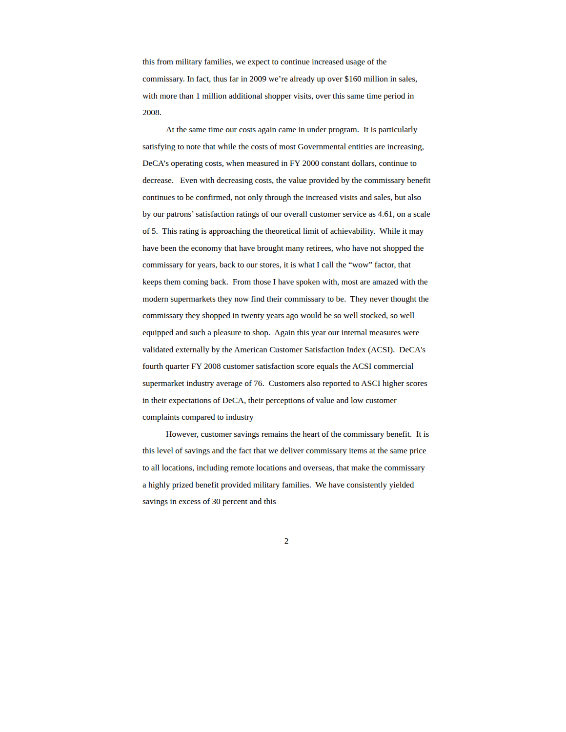this from military families, we expect to continue increased usage of the commissary. In fact, thus far in 2009 we’re already up over $160 million in sales, with more than 1 million additional shopper visits, over this same time period in 2008.
At the same time our costs again came in under program. It is particularly satisfying to note that while the costs of most Governmental entities are increasing, DeCA’s operating costs, when measured in FY 2000 constant dollars, continue to decrease. Even with decreasing costs, the value provided by the commissary benefit continues to be confirmed, not only through the increased visits and sales, but also by our patrons’ satisfaction ratings of our overall customer service as 4.61, on a scale of 5. This rating is approaching the theoretical limit of achievability. While it may have been the economy that have brought many retirees, who have not shopped the commissary for years, back to our stores, it is what I call the “wow” factor, that keeps them coming back. From those I have spoken with, most are amazed with the modern supermarkets they now find their commissary to be. They never thought the commissary they shopped in twenty years ago would be so well stocked, so well equipped and such a pleasure to shop. Again this year our internal measures were validated externally by the American Customer Satisfaction Index (ACSI). DeCA's fourth quarter FY 2008 customer satisfaction score equals the ACSI commercial supermarket industry average of 76. Customers also reported to ASCI higher scores in their expectations of DeCA, their perceptions of value and low customer complaints compared to industry
However, customer savings remains the heart of the commissary benefit. It is this level of savings and the fact that we deliver commissary items at the same price to all locations, including remote locations and overseas, that make the commissary a highly prized benefit provided military families. We have consistently yielded savings in excess of 30 percent and this
2